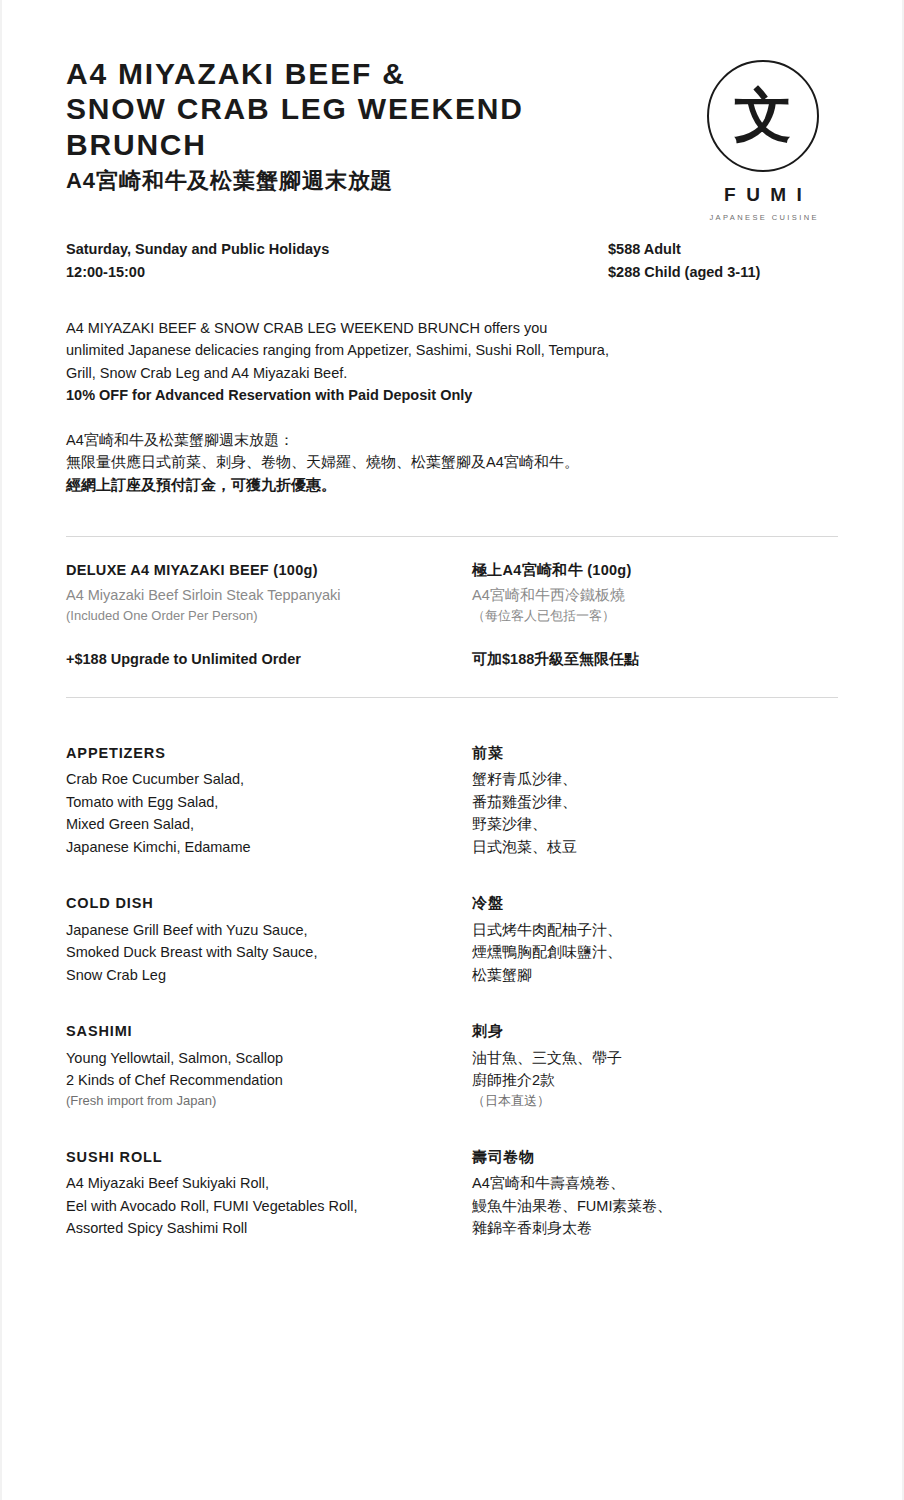A4 Miyazaki Beef &
Snow Crab Leg Weekend Brunch A4宮崎和牛及松葉蟹腳週末放題
文
FUMI
JAPANESE CUISINE
Saturday, Sunday and Public Holidays
12:00-15:00
$588 Adult
$288 Child (aged 3-11)
A4 MIYAZAKI BEEF & SNOW CRAB LEG WEEKEND BRUNCH offers you
unlimited Japanese delicacies ranging from Appetizer, Sashimi, Sushi Roll, Tempura,
Grill, Snow Crab Leg and A4 Miyazaki Beef.
10% OFF for Advanced Reservation with Paid Deposit Only
A4宮崎和牛及松葉蟹腳週末放題：
無限量供應日式前菜、刺身、卷物、天婦羅、燒物、松葉蟹腳及A4宮崎和牛。
經網上訂座及預付訂金，可獲九折優惠。
DELUXE A4 MIYAZAKI BEEF (100g)
A4 Miyazaki Beef Sirloin Steak Teppanyaki
(Included One Order Per Person)
極上A4宮崎和牛 (100g)
A4宮崎和牛西冷鐵板燒
（每位客人已包括一客）
+$188 Upgrade to Unlimited Order
可加$188升級至無限任點
Appetizers
Crab Roe Cucumber Salad,
Tomato with Egg Salad,
Mixed Green Salad,
Japanese Kimchi, Edamame
前菜
蟹籽青瓜沙律、
番茄雞蛋沙律、
野菜沙律、
日式泡菜、枝豆
Cold Dish
Japanese Grill Beef with Yuzu Sauce,
Smoked Duck Breast with Salty Sauce,
Snow Crab Leg
冷盤
日式烤牛肉配柚子汁、
煙燻鴨胸配創味鹽汁、
松葉蟹腳
Sashimi
Young Yellowtail, Salmon, Scallop
2 Kinds of Chef Recommendation
(Fresh import from Japan)
刺身
油甘魚、三文魚、帶子
廚師推介2款
（日本直送）
Sushi Roll
A4 Miyazaki Beef Sukiyaki Roll,
Eel with Avocado Roll, FUMI Vegetables Roll,
Assorted Spicy Sashimi Roll
壽司卷物
A4宮崎和牛壽喜燒卷、
鰻魚牛油果卷、FUMI素菜卷、
雜錦辛香刺身太卷